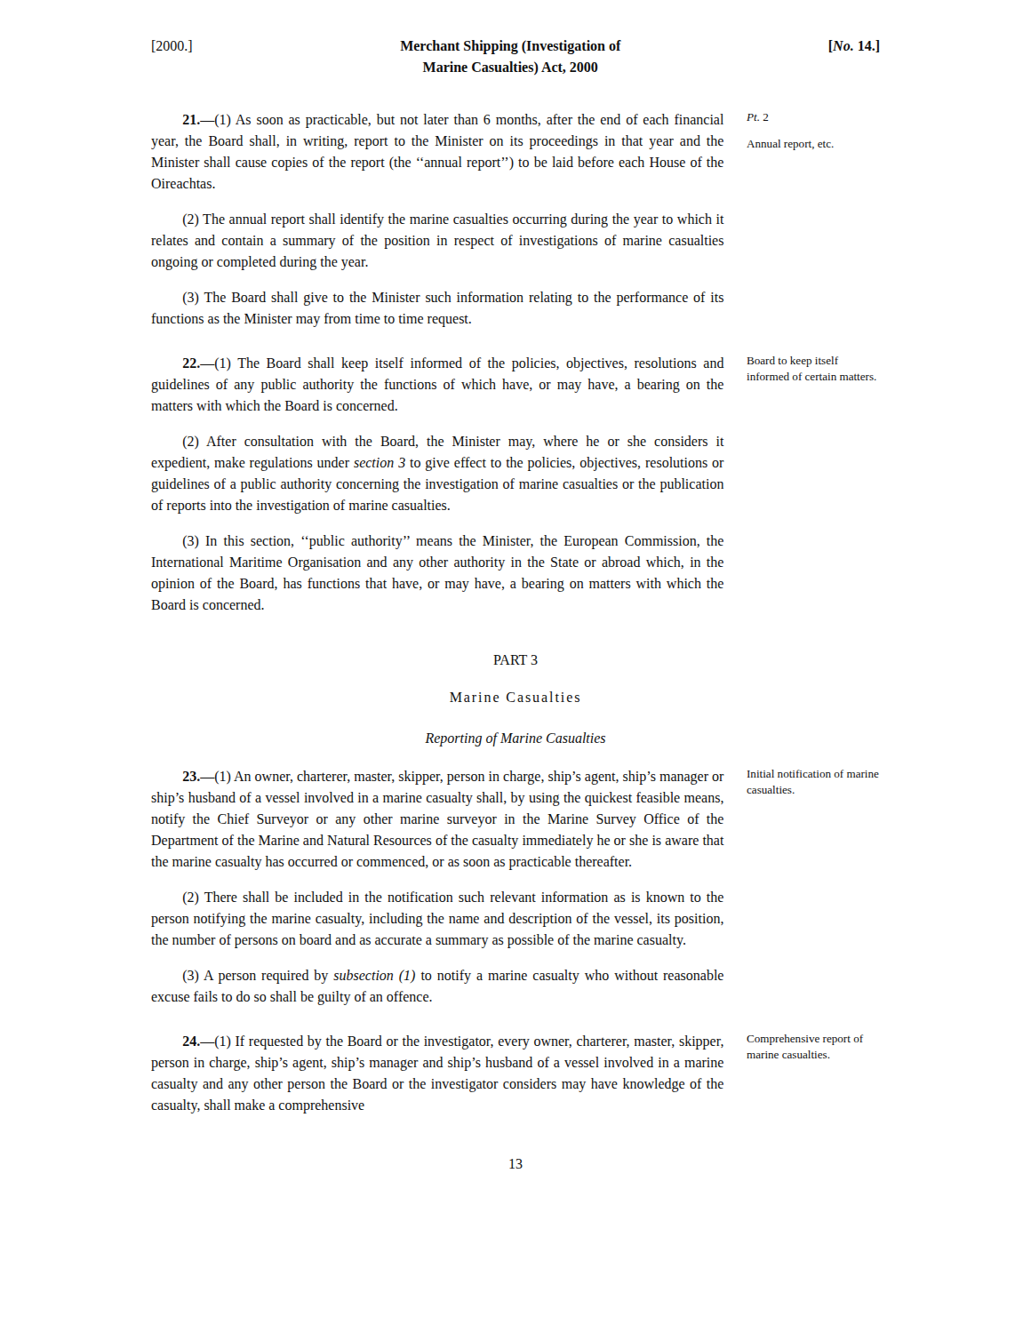[2000.]
Merchant Shipping (Investigation ofMarine Casualties) Act, 2000
[No. 14.]
21.—(1) As soon as practicable, but not later than 6 months, after the end of each financial year, the Board shall, in writing, report to the Minister on its proceedings in that year and the Minister shall cause copies of the report (the ‘‘annual report’’) to be laid before each House of the Oireachtas.
(2) The annual report shall identify the marine casualties occurring during the year to which it relates and contain a summary of the position in respect of investigations of marine casualties ongoing or completed during the year.
(3) The Board shall give to the Minister such information relating to the performance of its functions as the Minister may from time to time request.
Pt. 2
Annual report, etc.
22.—(1) The Board shall keep itself informed of the policies, objectives, resolutions and guidelines of any public authority the functions of which have, or may have, a bearing on the matters with which the Board is concerned.
(2) After consultation with the Board, the Minister may, where he or she considers it expedient, make regulations under section 3 to give effect to the policies, objectives, resolutions or guidelines of a public authority concerning the investigation of marine casualties or the publication of reports into the investigation of marine casualties.
(3) In this section, ‘‘public authority’’ means the Minister, the European Commission, the International Maritime Organisation and any other authority in the State or abroad which, in the opinion of the Board, has functions that have, or may have, a bearing on matters with which the Board is concerned.
Board to keep itself informed of certain matters.
PART 3
Marine Casualties
Reporting of Marine Casualties
23.—(1) An owner, charterer, master, skipper, person in charge, ship’s agent, ship’s manager or ship’s husband of a vessel involved in a marine casualty shall, by using the quickest feasible means, notify the Chief Surveyor or any other marine surveyor in the Marine Survey Office of the Department of the Marine and Natural Resources of the casualty immediately he or she is aware that the marine casualty has occurred or commenced, or as soon as practicable thereafter.
(2) There shall be included in the notification such relevant information as is known to the person notifying the marine casualty, including the name and description of the vessel, its position, the number of persons on board and as accurate a summary as possible of the marine casualty.
(3) A person required by subsection (1) to notify a marine casualty who without reasonable excuse fails to do so shall be guilty of an offence.
Initial notification of marine casualties.
24.—(1) If requested by the Board or the investigator, every owner, charterer, master, skipper, person in charge, ship’s agent, ship’s manager and ship’s husband of a vessel involved in a marine casualty and any other person the Board or the investigator considers may have knowledge of the casualty, shall make a comprehensive
Comprehensive report of marine casualties.
13